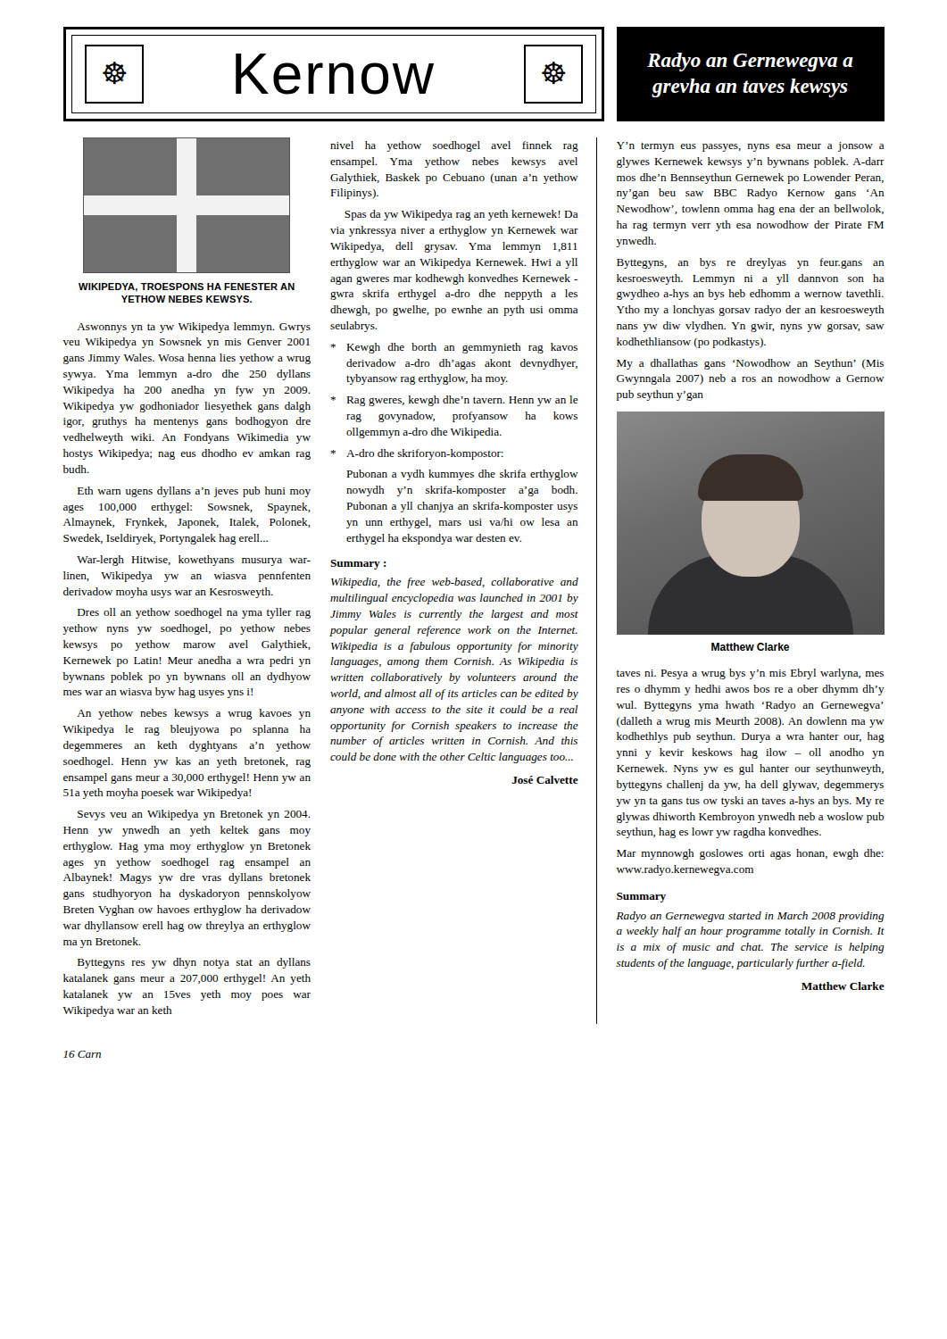☸
Kernow
☸
Radyo an Gernewegva a grevha an taves kewsys
WIKIPEDYA, TROESPONS HA FENESTER AN YETHOW NEBES KEWSYS.
Aswonnys yn ta yw Wikipedya lemmyn. Gwrys veu Wikipedya yn Sowsnek yn mis Genver 2001 gans Jimmy Wales. Wosa henna lies yethow a wrug sywya. Yma lemmyn a-dro dhe 250 dyllans Wikipedya ha 200 anedha yn fyw yn 2009. Wikipedya yw godhoniador liesyethek gans dalgh igor, gruthys ha mentenys gans bodhogyon dre vedhelweyth wiki. An Fondyans Wikimedia yw hostys Wikipedya; nag eus dhodho ev amkan rag budh.
Eth warn ugens dyllans a’n jeves pub huni moy ages 100,000 erthygel: Sowsnek, Spaynek, Almaynek, Frynkek, Japonek, Italek, Polonek, Swedek, Iseldiryek, Portyngalek hag erell...
War-lergh Hitwise, kowethyans musurya war-linen, Wikipedya yw an wiasva pennfenten derivadow moyha usys war an Kesrosweyth.
Dres oll an yethow soedhogel na yma tyller rag yethow nyns yw soedhogel, po yethow nebes kewsys po yethow marow avel Galythiek, Kernewek po Latin! Meur anedha a wra pedri yn bywnans poblek po yn bywnans oll an dydhyow mes war an wiasva byw hag usyes yns i!
An yethow nebes kewsys a wrug kavoes yn Wikipedya le rag bleujyowa po splanna ha degemmeres an keth dyghtyans a’n yethow soedhogel. Henn yw kas an yeth bretonek, rag ensampel gans meur a 30,000 erthygel! Henn yw an 51a yeth moyha poesek war Wikipedya!
Sevys veu an Wikipedya yn Bretonek yn 2004. Henn yw ynwedh an yeth keltek gans moy erthyglow. Hag yma moy erthyglow yn Bretonek ages yn yethow soedhogel rag ensampel an Albaynek! Magys yw dre vras dyllans bretonek gans studhyoryon ha dyskadoryon pennskolyow Breten Vyghan ow havoes erthyglow ha derivadow war dhyllansow erell hag ow threylya an erthyglow ma yn Bretonek.
Byttegyns res yw dhyn notya stat an dyllans katalanek gans meur a 207,000 erthygel! An yeth katalanek yw an 15ves yeth moy poes war Wikipedya war an keth
nivel ha yethow soedhogel avel finnek rag ensampel. Yma yethow nebes kewsys avel Galythiek, Baskek po Cebuano (unan a’n yethow Filipinys).
Spas da yw Wikipedya rag an yeth kernewek! Da via ynkressya niver a erthyglow yn Kernewek war Wikipedya, dell grysav. Yma lemmyn 1,811 erthyglow war an Wikipedya Kernewek. Hwi a yll agan gweres mar kodhewgh konvedhes Kernewek - gwra skrifa erthygel a-dro dhe neppyth a les dhewgh, po gwelhe, po ewnhe an pyth usi omma seulabrys.
Kewgh dhe borth an gemmynieth rag kavos derivadow a-dro dh’agas akont devnydhyer, tybyansow rag erthyglow, ha moy.
Rag gweres, kewgh dhe’n tavern. Henn yw an le rag govynadow, profyansow ha kows ollgemmyn a-dro dhe Wikipedia.
A-dro dhe skriforyon-kompostor:
Pubonan a vydh kummyes dhe skrifa erthyglow nowydh y’n skrifa-komposter a’ga bodh. Pubonan a yll chanjya an skrifa-komposter usys yn unn erthygel, mars usi va/hi ow lesa an erthygel ha ekspondya war desten ev.
Summary :
Wikipedia, the free web-based, collaborative and multilingual encyclopedia was launched in 2001 by Jimmy Wales is currently the largest and most popular general reference work on the Internet. Wikipedia is a fabulous opportunity for minority languages, among them Cornish. As Wikipedia is written collaboratively by volunteers around the world, and almost all of its articles can be edited by anyone with access to the site it could be a real opportunity for Cornish speakers to increase the number of articles written in Cornish. And this could be done with the other Celtic languages too...
José Calvette
Y’n termyn eus passyes, nyns esa meur a jonsow a glywes Kernewek kewsys y’n bywnans poblek. A-darr mos dhe’n Bennseythun Gernewek po Lowender Peran, ny’gan beu saw BBC Radyo Kernow gans ‘An Newodhow’, towlenn omma hag ena der an bellwolok, ha rag termyn verr yth esa nowodhow der Pirate FM ynwedh.
Byttegyns, an bys re dreylyas yn feur.gans an kesroesweyth. Lemmyn ni a yll dannvon son ha gwydheo a-hys an bys heb edhomm a wernow tavethli. Ytho my a lonchyas gorsav radyo der an kesroesweyth nans yw diw vlydhen. Yn gwir, nyns yw gorsav, saw kodhethliansow (po podkastys).
My a dhallathas gans ‘Nowodhow an Seythun’ (Mis Gwynngala 2007) neb a ros an nowodhow a Gernow pub seythun y’gan
Matthew Clarke
taves ni. Pesya a wrug bys y’n mis Ebryl warlyna, mes res o dhymm y hedhi awos bos re a ober dhymm dh’y wul. Byttegyns yma hwath ‘Radyo an Gernewegva’ (dalleth a wrug mis Meurth 2008). An dowlenn ma yw kodhethlys pub seythun. Durya a wra hanter our, hag ynni y kevir keskows hag ilow – oll anodho yn Kernewek. Nyns yw es gul hanter our seythunweyth, byttegyns challenj da yw, ha dell glywav, degemmerys yw yn ta gans tus ow tyski an taves a-hys an bys. My re glywas dhiworth Kembroyon ynwedh neb a woslow pub seythun, hag es lowr yw ragdha konvedhes.
Mar mynnowgh goslowes orti agas honan, ewgh dhe: www.radyo.kernewegva.com
Summary
Radyo an Gernewegva started in March 2008 providing a weekly half an hour programme totally in Cornish. It is a mix of music and chat. The service is helping students of the language, particularly further a-field.
Matthew Clarke
16 Carn